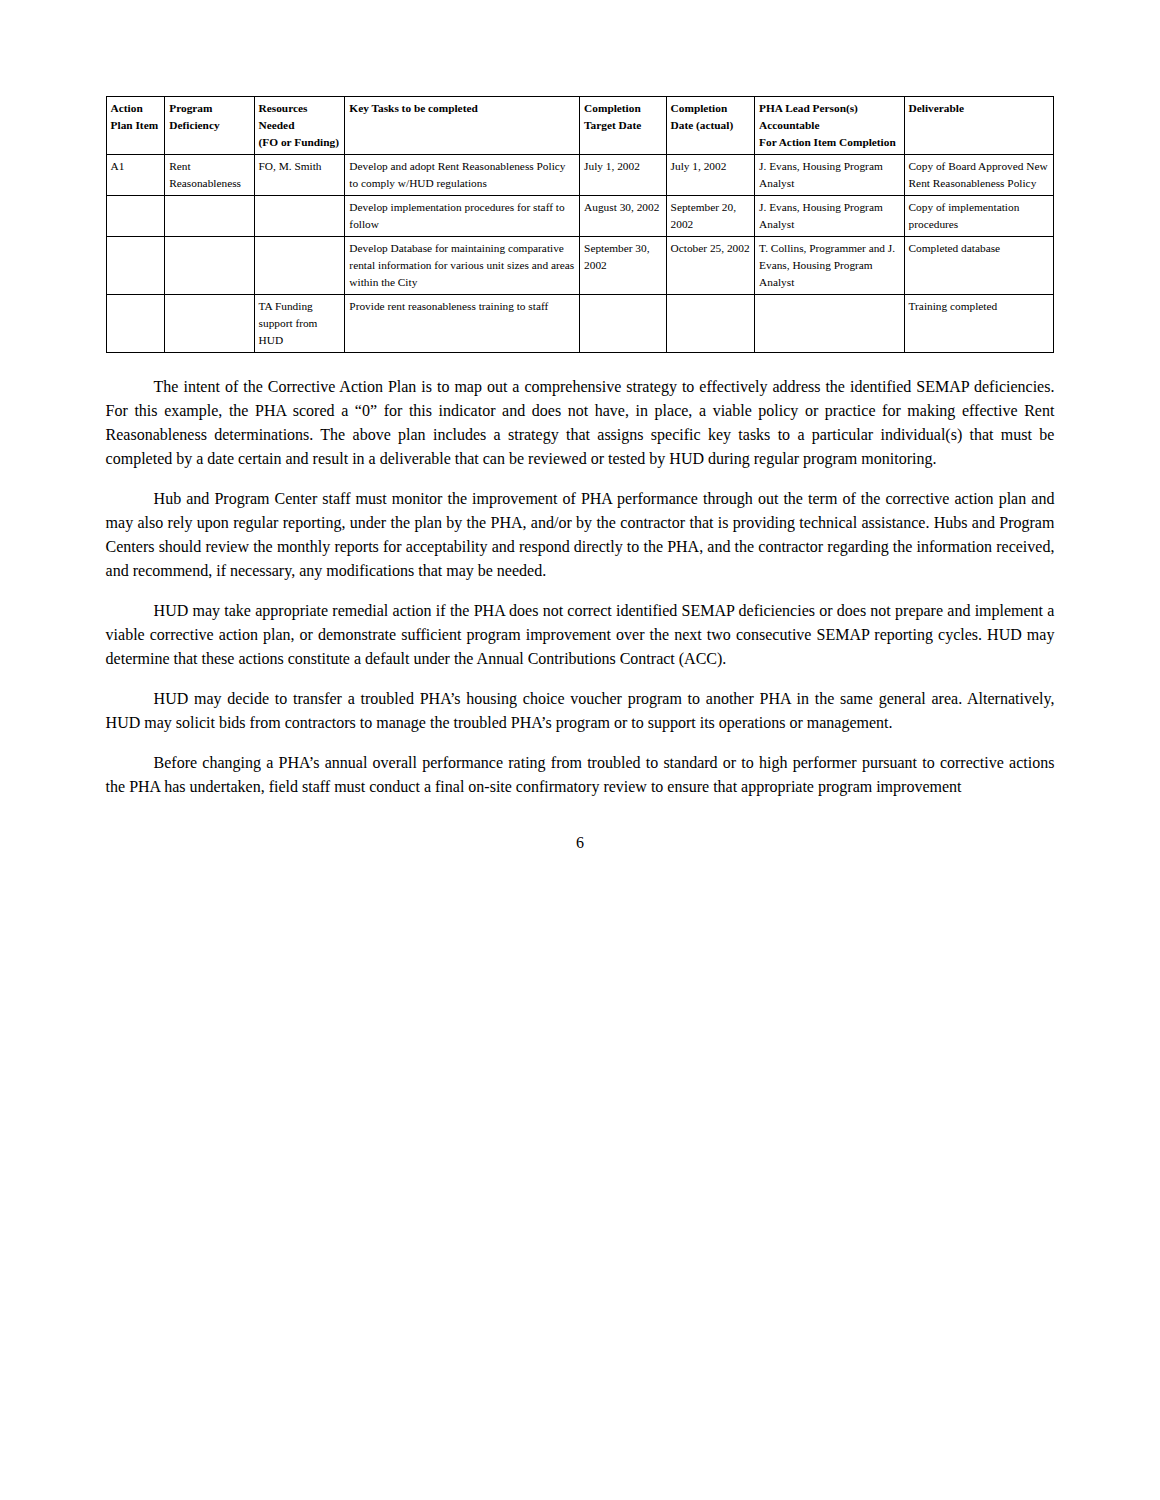| Action Plan Item | Program Deficiency | Resources Needed (FO or Funding) | Key Tasks to be completed | Completion Target Date | Completion Date (actual) | PHA Lead Person(s) Accountable For Action Item Completion | Deliverable |
| --- | --- | --- | --- | --- | --- | --- | --- |
| A1 | Rent Reasonableness | FO, M. Smith | Develop and adopt Rent Reasonableness Policy to comply w/HUD regulations | July 1, 2002 | July 1, 2002 | J. Evans, Housing Program Analyst | Copy of Board Approved New Rent Reasonableness Policy |
| | | | Develop implementation procedures for staff to follow | August 30, 2002 | September 20, 2002 | J. Evans, Housing Program Analyst | Copy of implementation procedures |
| | | | Develop Database for maintaining comparative rental information for various unit sizes and areas within the City | September 30, 2002 | October 25, 2002 | T. Collins, Programmer and J. Evans, Housing Program Analyst | Completed database |
| | | TA Funding support from HUD | Provide rent reasonableness training to staff | | | | Training completed |
The intent of the Corrective Action Plan is to map out a comprehensive strategy to effectively address the identified SEMAP deficiencies. For this example, the PHA scored a “0” for this indicator and does not have, in place, a viable policy or practice for making effective Rent Reasonableness determinations. The above plan includes a strategy that assigns specific key tasks to a particular individual(s) that must be completed by a date certain and result in a deliverable that can be reviewed or tested by HUD during regular program monitoring.
Hub and Program Center staff must monitor the improvement of PHA performance through out the term of the corrective action plan and may also rely upon regular reporting, under the plan by the PHA, and/or by the contractor that is providing technical assistance. Hubs and Program Centers should review the monthly reports for acceptability and respond directly to the PHA, and the contractor regarding the information received, and recommend, if necessary, any modifications that may be needed.
HUD may take appropriate remedial action if the PHA does not correct identified SEMAP deficiencies or does not prepare and implement a viable corrective action plan, or demonstrate sufficient program improvement over the next two consecutive SEMAP reporting cycles. HUD may determine that these actions constitute a default under the Annual Contributions Contract (ACC).
HUD may decide to transfer a troubled PHA’s housing choice voucher program to another PHA in the same general area. Alternatively, HUD may solicit bids from contractors to manage the troubled PHA’s program or to support its operations or management.
Before changing a PHA’s annual overall performance rating from troubled to standard or to high performer pursuant to corrective actions the PHA has undertaken, field staff must conduct a final on-site confirmatory review to ensure that appropriate program improvement
6